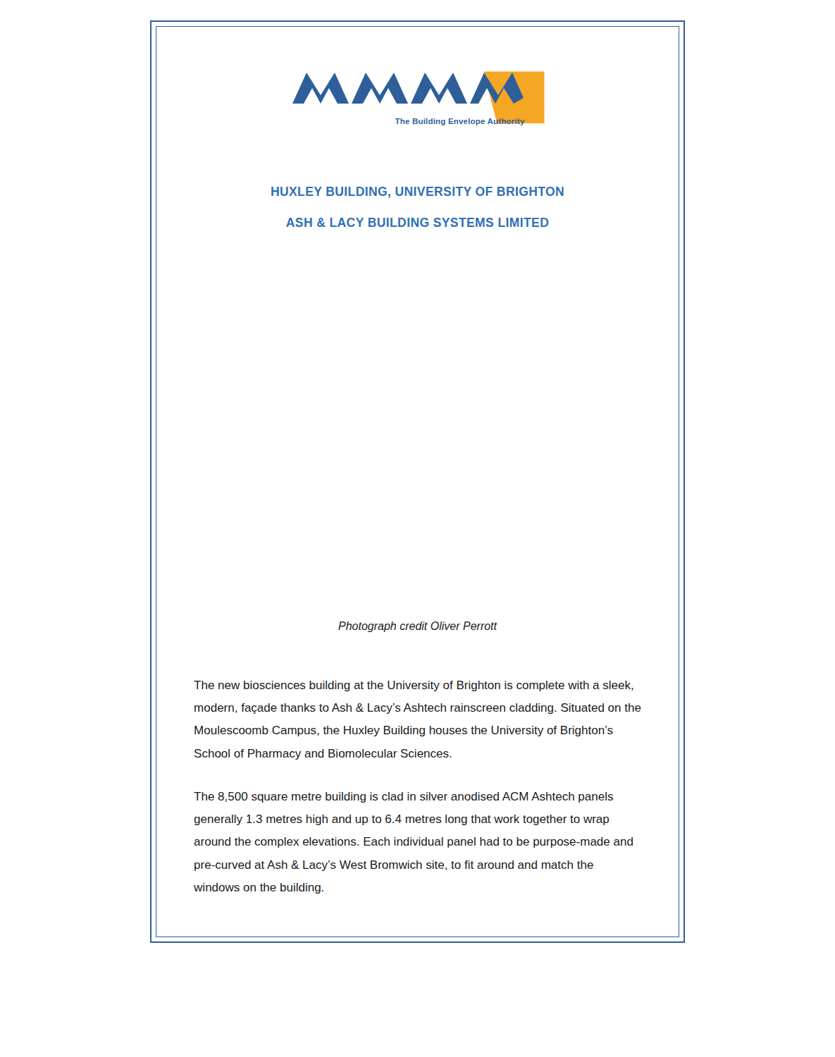The Building Envelope Authority
HUXLEY BUILDING, UNIVERSITY OF BRIGHTON
ASH & LACY BUILDING SYSTEMS LIMITED
Photograph credit Oliver Perrott
The new biosciences building at the University of Brighton is complete with a sleek, modern, façade thanks to Ash & Lacy’s Ashtech rainscreen cladding. Situated on the Moulescoomb Campus, the Huxley Building houses the University of Brighton’s School of Pharmacy and Biomolecular Sciences.
The 8,500 square metre building is clad in silver anodised ACM Ashtech panels generally 1.3 metres high and up to 6.4 metres long that work together to wrap around the complex elevations. Each individual panel had to be purpose-made and pre-curved at Ash & Lacy’s West Bromwich site, to fit around and match the windows on the building.